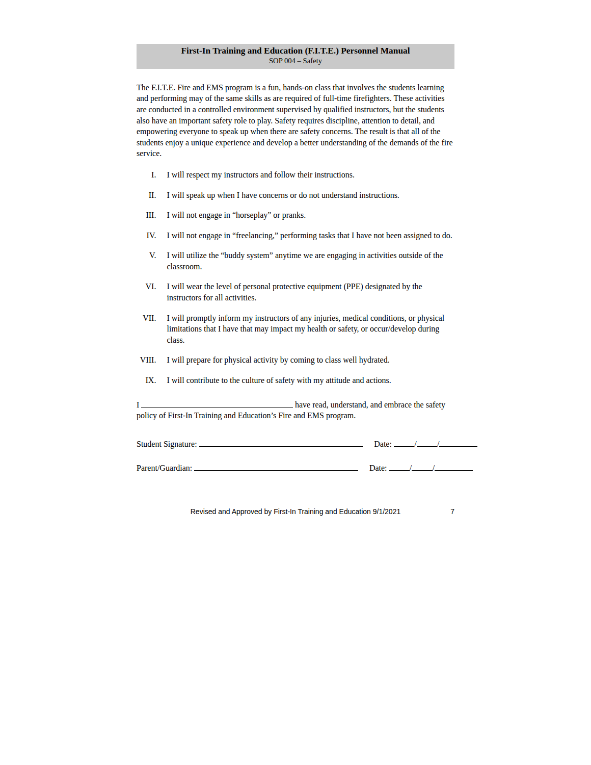First-In Training and Education (F.I.T.E.) Personnel Manual
SOP 004 – Safety
The F.I.T.E. Fire and EMS program is a fun, hands-on class that involves the students learning and performing may of the same skills as are required of full-time firefighters. These activities are conducted in a controlled environment supervised by qualified instructors, but the students also have an important safety role to play. Safety requires discipline, attention to detail, and empowering everyone to speak up when there are safety concerns. The result is that all of the students enjoy a unique experience and develop a better understanding of the demands of the fire service.
I. I will respect my instructors and follow their instructions.
II. I will speak up when I have concerns or do not understand instructions.
III. I will not engage in “horseplay” or pranks.
IV. I will not engage in “freelancing,” performing tasks that I have not been assigned to do.
V. I will utilize the “buddy system” anytime we are engaging in activities outside of the classroom.
VI. I will wear the level of personal protective equipment (PPE) designated by the instructors for all activities.
VII. I will promptly inform my instructors of any injuries, medical conditions, or physical limitations that I have that may impact my health or safety, or occur/develop during class.
VIII. I will prepare for physical activity by coming to class well hydrated.
IX. I will contribute to the culture of safety with my attitude and actions.
I have read, understand, and embrace the safety policy of First-In Training and Education’s Fire and EMS program.
Student Signature: Date: / /
Parent/Guardian: Date: / /
Revised and Approved by First-In Training and Education 9/1/2021
7